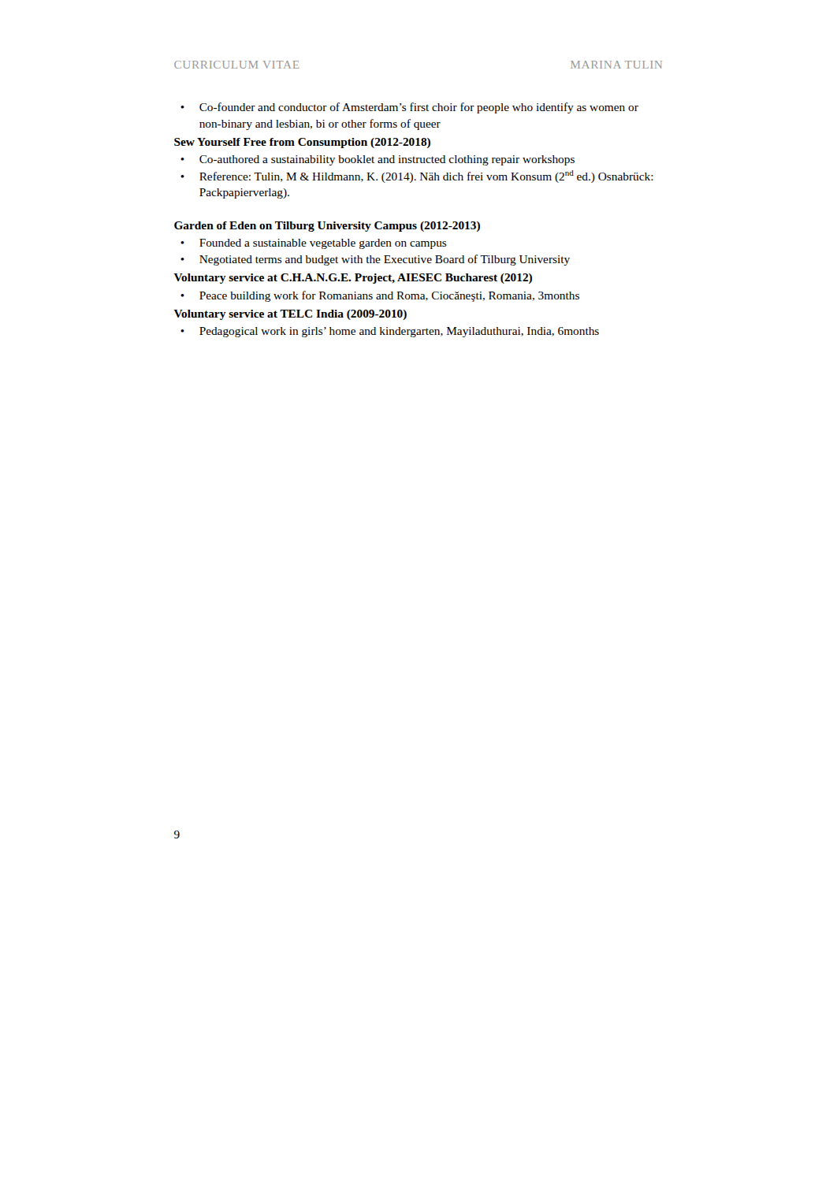Curriculum Vitae Marina Tulin
Co-founder and conductor of Amsterdam’s first choir for people who identify as women or non-binary and lesbian, bi or other forms of queer
Sew Yourself Free from Consumption (2012-2018)
Co-authored a sustainability booklet and instructed clothing repair workshops
Reference: Tulin, M & Hildmann, K. (2014). Näh dich frei vom Konsum (2nd ed.) Osnabrück: Packpapierverlag).
Garden of Eden on Tilburg University Campus (2012-2013)
Founded a sustainable vegetable garden on campus
Negotiated terms and budget with the Executive Board of Tilburg University
Voluntary service at C.H.A.N.G.E. Project, AIESEC Bucharest (2012)
Peace building work for Romanians and Roma, Ciocăneşti, Romania, 3months
Voluntary service at TELC India (2009-2010)
Pedagogical work in girls’ home and kindergarten, Mayiladuthurai, India, 6months
9